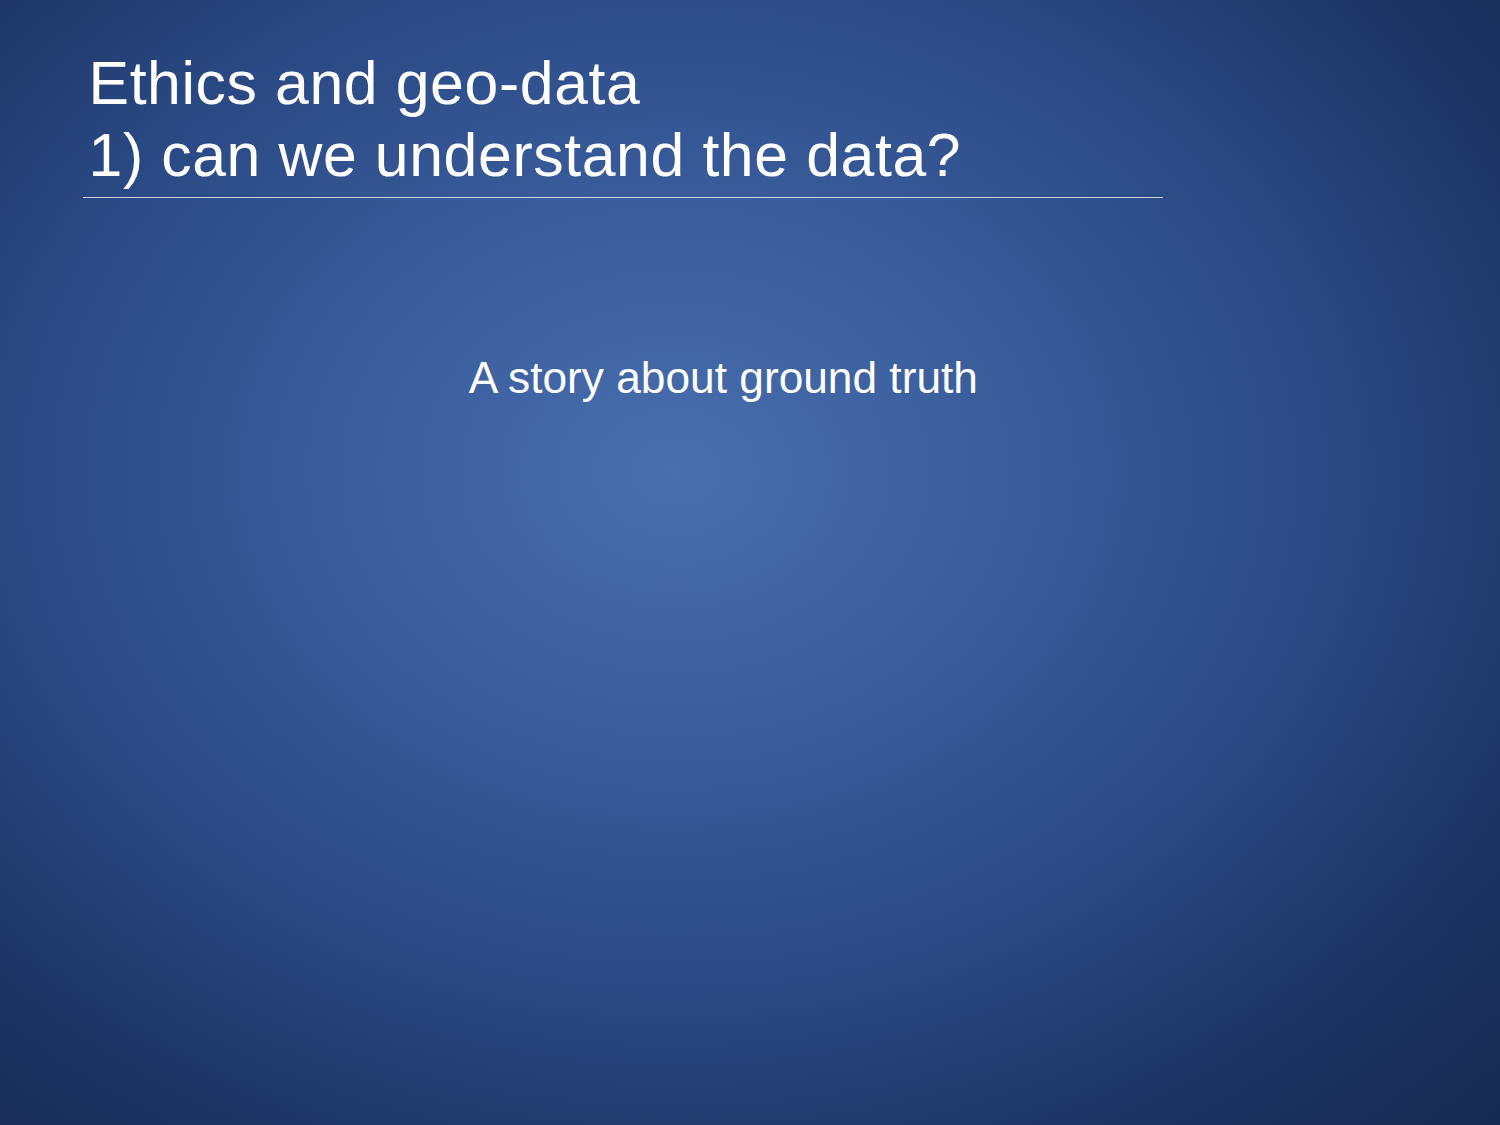Ethics and geo-data 1) can we understand the data?
A story about ground truth